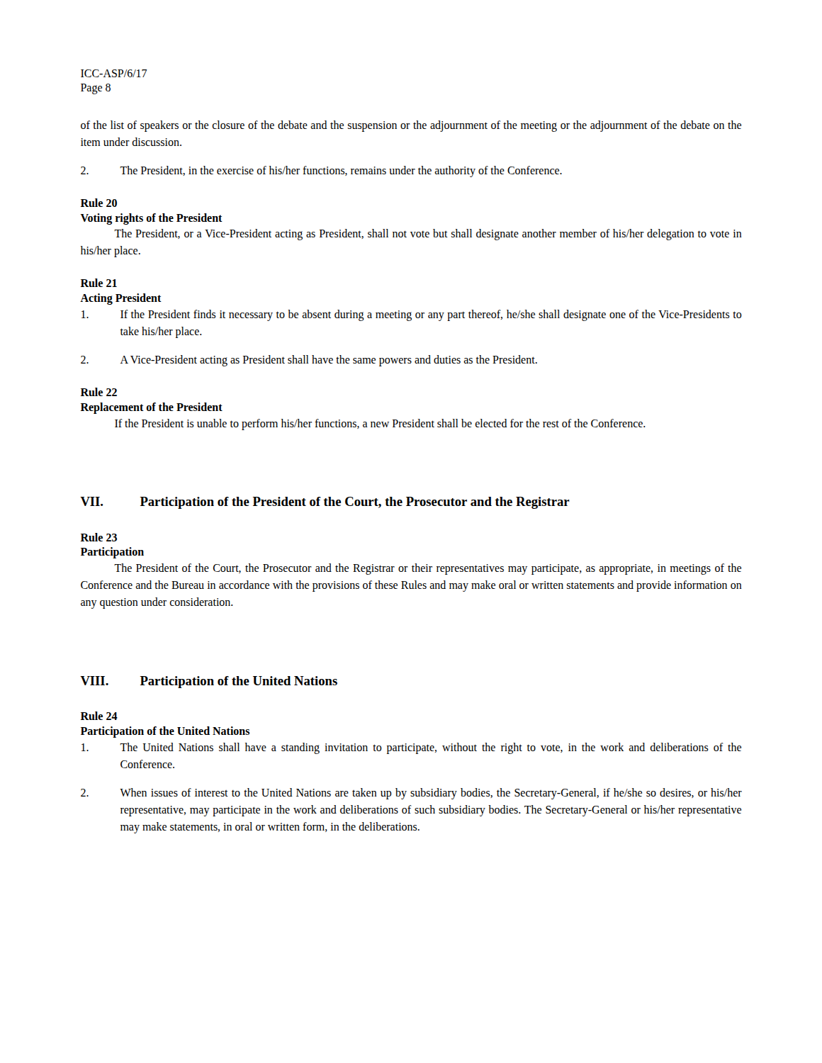ICC-ASP/6/17
Page 8
of the list of speakers or the closure of the debate and the suspension or the adjournment of the meeting or the adjournment of the debate on the item under discussion.
2. The President, in the exercise of his/her functions, remains under the authority of the Conference.
Rule 20Voting rights of the President
The President, or a Vice-President acting as President, shall not vote but shall designate another member of his/her delegation to vote in his/her place.
Rule 21Acting President
1. If the President finds it necessary to be absent during a meeting or any part thereof, he/she shall designate one of the Vice-Presidents to take his/her place.
2. A Vice-President acting as President shall have the same powers and duties as the President.
Rule 22Replacement of the President
If the President is unable to perform his/her functions, a new President shall be elected for the rest of the Conference.
VII. Participation of the President of the Court, the Prosecutor and the Registrar
Rule 23Participation
The President of the Court, the Prosecutor and the Registrar or their representatives may participate, as appropriate, in meetings of the Conference and the Bureau in accordance with the provisions of these Rules and may make oral or written statements and provide information on any question under consideration.
VIII. Participation of the United Nations
Rule 24Participation of the United Nations
1. The United Nations shall have a standing invitation to participate, without the right to vote, in the work and deliberations of the Conference.
2. When issues of interest to the United Nations are taken up by subsidiary bodies, the Secretary-General, if he/she so desires, or his/her representative, may participate in the work and deliberations of such subsidiary bodies. The Secretary-General or his/her representative may make statements, in oral or written form, in the deliberations.